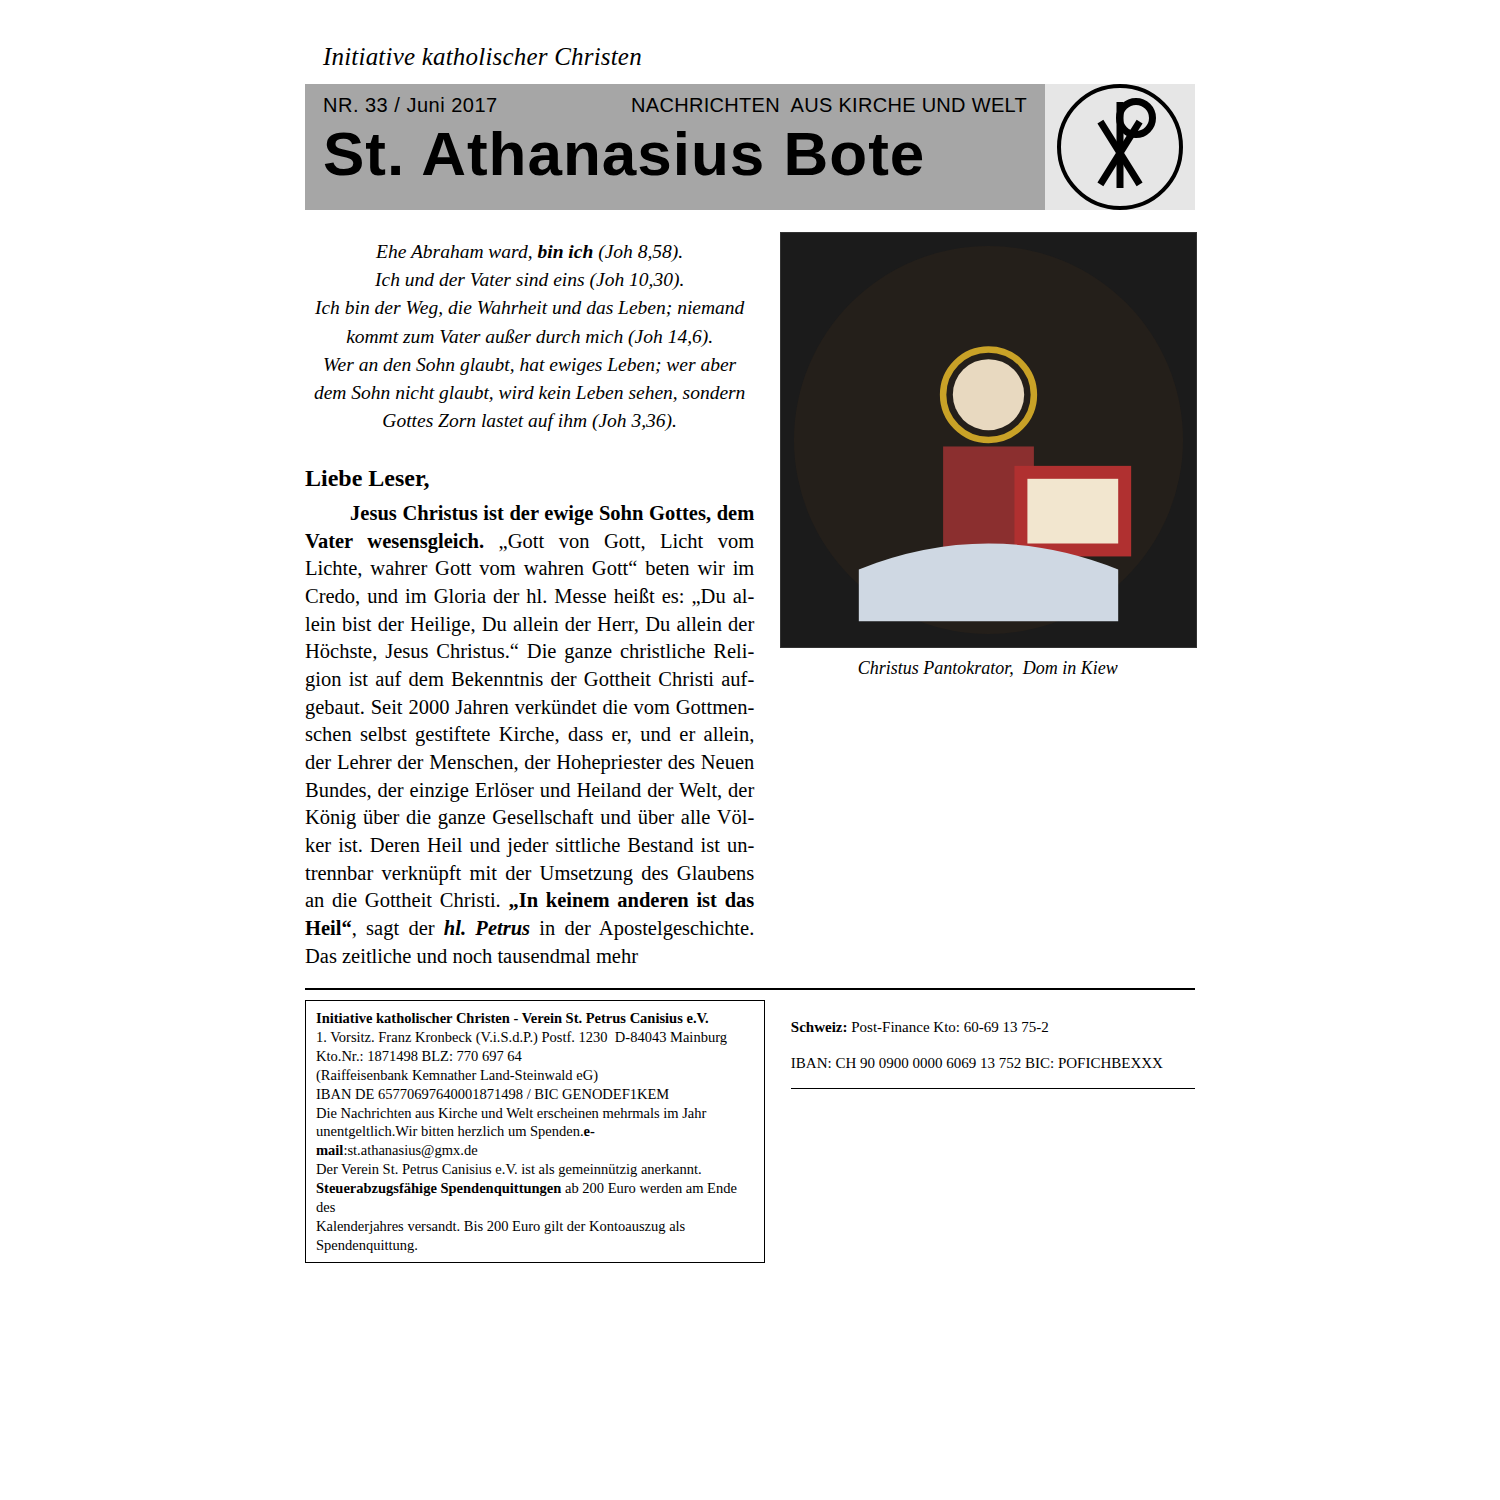Initiative katholischer Christen
NR. 33 / Juni 2017 NACHRICHTEN AUS KIRCHE UND WELT
St. Athanasius Bote
Ehe Abraham ward, bin ich (Joh 8,58).
Ich und der Vater sind eins (Joh 10,30).
Ich bin der Weg, die Wahrheit und das Leben; niemand kommt zum Vater außer durch mich (Joh 14,6).
Wer an den Sohn glaubt, hat ewiges Leben; wer aber dem Sohn nicht glaubt, wird kein Leben sehen, sondern Gottes Zorn lastet auf ihm (Joh 3,36).
Liebe Leser,
Jesus Christus ist der ewige Sohn Gottes, dem Vater wesensgleich. „Gott von Gott, Licht vom Lichte, wahrer Gott vom wahren Gott“ beten wir im Credo, und im Gloria der hl. Messe heißt es: „Du allein bist der Heilige, Du allein der Herr, Du allein der Höchste, Jesus Christus.“ Die ganze christliche Religion ist auf dem Bekenntnis der Gottheit Christi aufgebaut. Seit 2000 Jahren verkündet die vom Gottmenschen selbst gestiftete Kirche, dass er, und er allein, der Lehrer der Menschen, der Hohepriester des Neuen Bundes, der einzige Erlöser und Heiland der Welt, der König über die ganze Gesellschaft und über alle Völker ist. Deren Heil und jeder sittliche Bestand ist untrennbar verknüpft mit der Umsetzung des Glaubens an die Gottheit Christi. „In keinem anderen ist das Heil“, sagt der hl. Petrus in der Apostelgeschichte. Das zeitliche und noch tausendmal mehr
Christus Pantokrator, Dom in Kiew
Initiative katholischer Christen - Verein St. Petrus Canisius e.V.
1. Vorsitz. Franz Kronbeck (V.i.S.d.P.) Postf. 1230 D-84043 Mainburg
Kto.Nr.: 1871498 BLZ: 770 697 64
(Raiffeisenbank Kemnather Land-Steinwald eG)
IBAN DE 65770697640001871498 / BIC GENODEF1KEM
Die Nachrichten aus Kirche und Welt erscheinen mehrmals im Jahr
unentgeltlich.Wir bitten herzlich um Spenden.e-mail:st.athanasius@gmx.de
Der Verein St. Petrus Canisius e.V. ist als gemeinnützig anerkannt.
Steuerabzugsfähige Spendenquittungen ab 200 Euro werden am Ende des
Kalenderjahres versandt. Bis 200 Euro gilt der Kontoauszug als Spendenquittung.
Schweiz: Post-Finance Kto: 60-69 13 75-2
IBAN: CH 90 0900 0000 6069 13 752 BIC: POFICHBEXXX